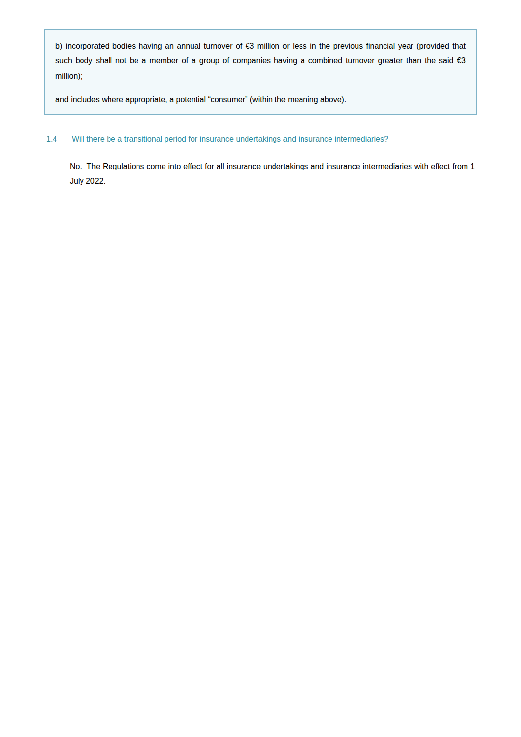b) incorporated bodies having an annual turnover of €3 million or less in the previous financial year (provided that such body shall not be a member of a group of companies having a combined turnover greater than the said €3 million);
and includes where appropriate, a potential “consumer” (within the meaning above).
1.4
Will there be a transitional period for insurance undertakings and insurance intermediaries?
No. The Regulations come into effect for all insurance undertakings and insurance intermediaries with effect from 1 July 2022.